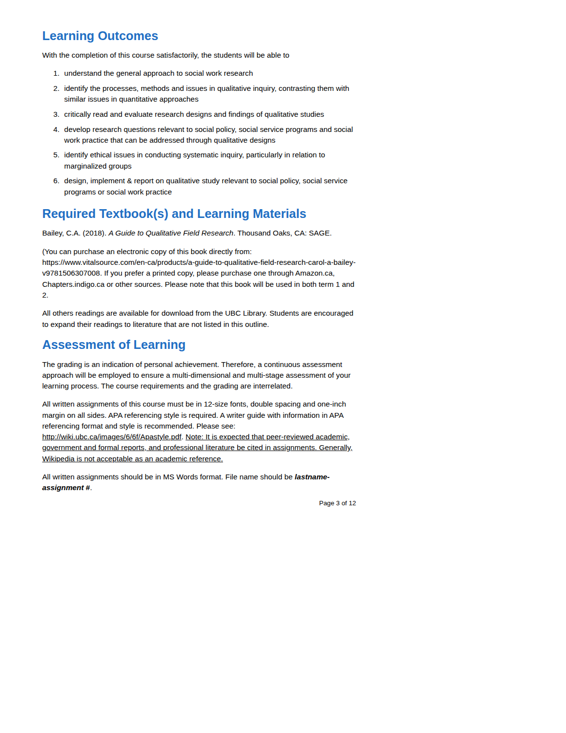Learning Outcomes
With the completion of this course satisfactorily, the students will be able to
understand the general approach to social work research
identify the processes, methods and issues in qualitative inquiry, contrasting them with similar issues in quantitative approaches
critically read and evaluate research designs and findings of qualitative studies
develop research questions relevant to social policy, social service programs and social work practice that can be addressed through qualitative designs
identify ethical issues in conducting systematic inquiry, particularly in relation to marginalized groups
design, implement & report on qualitative study relevant to social policy, social service programs or social work practice
Required Textbook(s) and Learning Materials
Bailey, C.A. (2018). A Guide to Qualitative Field Research. Thousand Oaks, CA: SAGE.
(You can purchase an electronic copy of this book directly from: https://www.vitalsource.com/en-ca/products/a-guide-to-qualitative-field-research-carol-a-bailey-v9781506307008. If you prefer a printed copy, please purchase one through Amazon.ca, Chapters.indigo.ca or other sources. Please note that this book will be used in both term 1 and 2.
All others readings are available for download from the UBC Library. Students are encouraged to expand their readings to literature that are not listed in this outline.
Assessment of Learning
The grading is an indication of personal achievement. Therefore, a continuous assessment approach will be employed to ensure a multi-dimensional and multi-stage assessment of your learning process. The course requirements and the grading are interrelated.
All written assignments of this course must be in 12-size fonts, double spacing and one-inch margin on all sides. APA referencing style is required. A writer guide with information in APA referencing format and style is recommended. Please see: http://wiki.ubc.ca/images/6/6f/Apastyle.pdf. Note: It is expected that peer-reviewed academic, government and formal reports, and professional literature be cited in assignments. Generally, Wikipedia is not acceptable as an academic reference.
All written assignments should be in MS Words format. File name should be lastname-assignment #.
Page 3 of 12